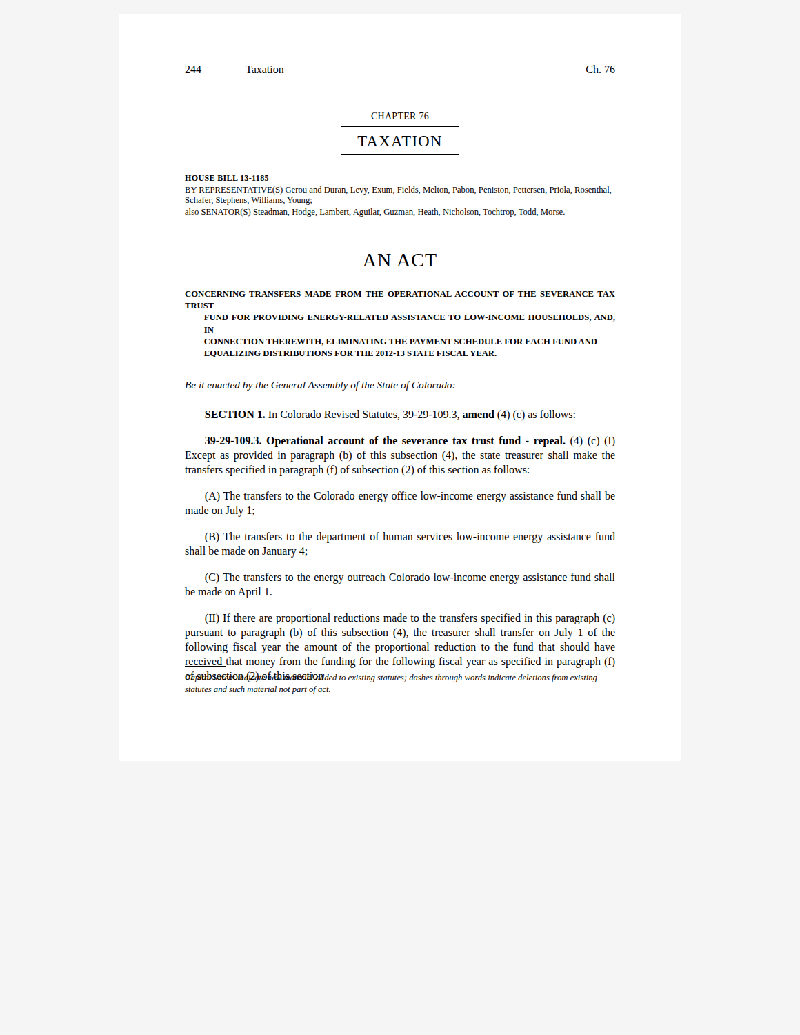244 Taxation Ch. 76
CHAPTER 76
TAXATION
HOUSE BILL 13-1185
BY REPRESENTATIVE(S) Gerou and Duran, Levy, Exum, Fields, Melton, Pabon, Peniston, Pettersen, Priola, Rosenthal, Schafer, Stephens, Williams, Young;
also SENATOR(S) Steadman, Hodge, Lambert, Aguilar, Guzman, Heath, Nicholson, Tochtrop, Todd, Morse.
AN ACT
CONCERNING TRANSFERS MADE FROM THE OPERATIONAL ACCOUNT OF THE SEVERANCE TAX TRUST FUND FOR PROVIDING ENERGY-RELATED ASSISTANCE TO LOW-INCOME HOUSEHOLDS, AND, IN CONNECTION THEREWITH, ELIMINATING THE PAYMENT SCHEDULE FOR EACH FUND AND EQUALIZING DISTRIBUTIONS FOR THE 2012-13 STATE FISCAL YEAR.
Be it enacted by the General Assembly of the State of Colorado:
SECTION 1. In Colorado Revised Statutes, 39-29-109.3, amend (4) (c) as follows:
39-29-109.3. Operational account of the severance tax trust fund - repeal. (4) (c) (I) Except as provided in paragraph (b) of this subsection (4), the state treasurer shall make the transfers specified in paragraph (f) of subsection (2) of this section as follows:
(A) The transfers to the Colorado energy office low-income energy assistance fund shall be made on July 1;
(B) The transfers to the department of human services low-income energy assistance fund shall be made on January 4;
(C) The transfers to the energy outreach Colorado low-income energy assistance fund shall be made on April 1.
(II) If there are proportional reductions made to the transfers specified in this paragraph (c) pursuant to paragraph (b) of this subsection (4), the treasurer shall transfer on July 1 of the following fiscal year the amount of the proportional reduction to the fund that should have received that money from the funding for the following fiscal year as specified in paragraph (f) of subsection (2) of this section
Capital letters indicate new material added to existing statutes; dashes through words indicate deletions from existing statutes and such material not part of act.